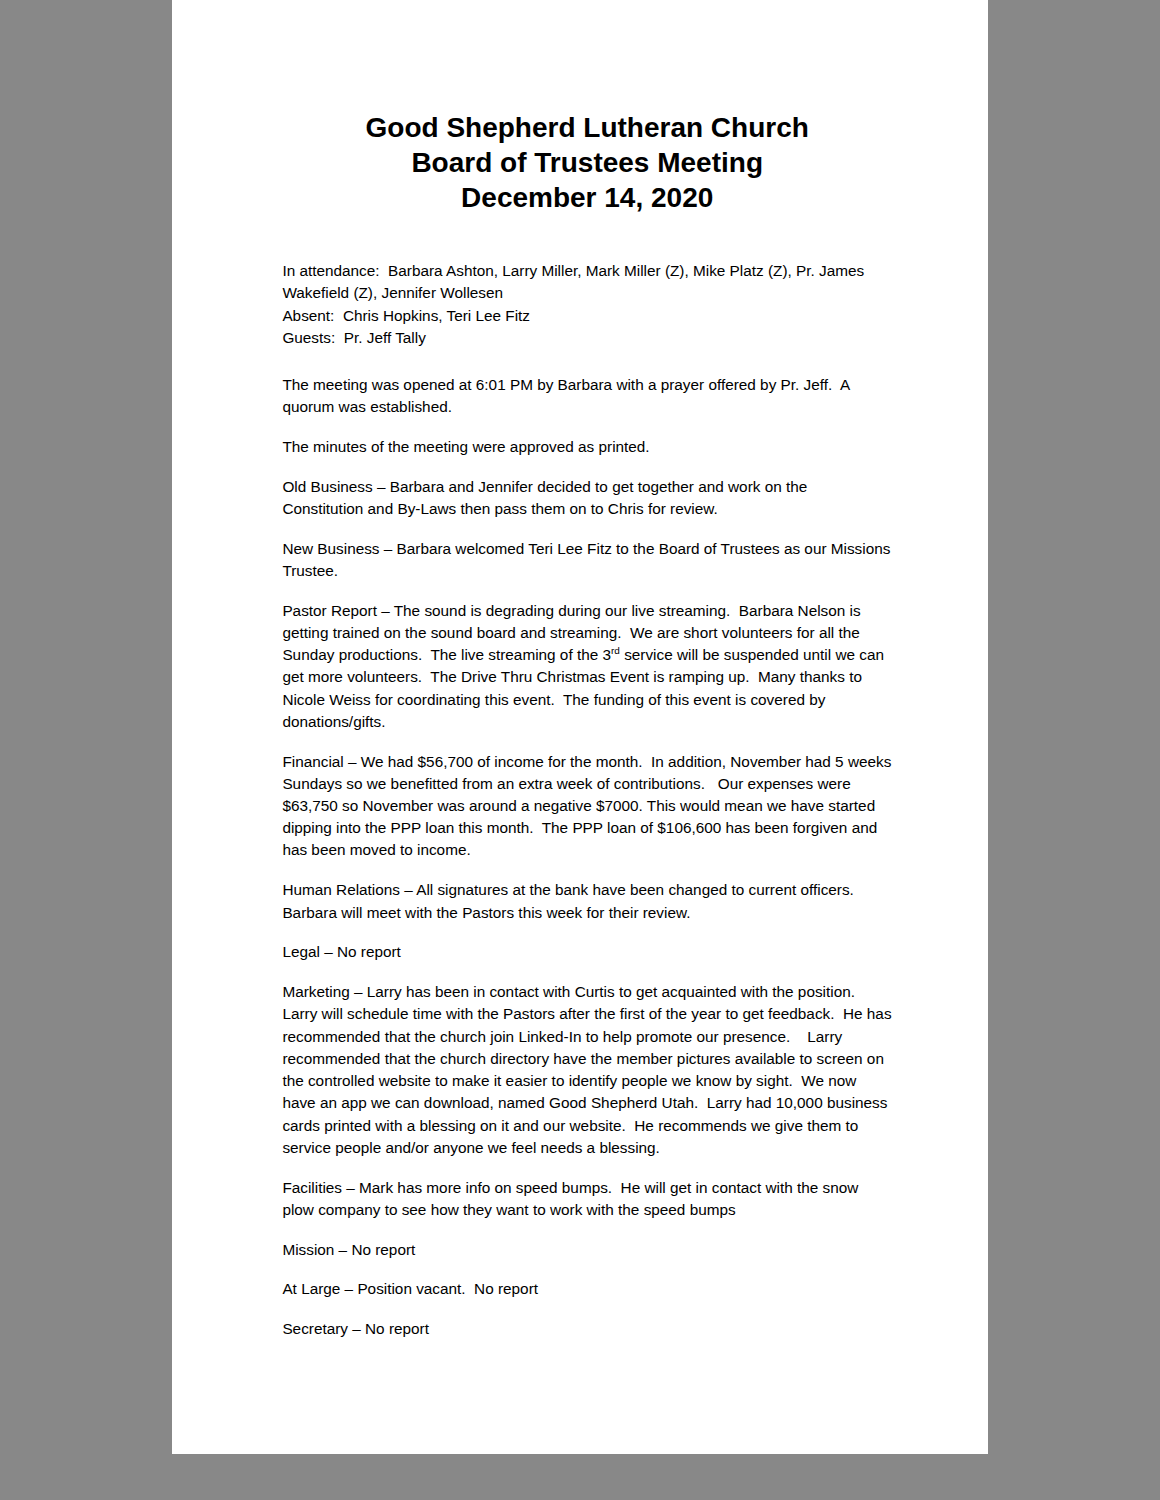Good Shepherd Lutheran Church
Board of Trustees Meeting
December 14, 2020
In attendance: Barbara Ashton, Larry Miller, Mark Miller (Z), Mike Platz (Z), Pr. James Wakefield (Z), Jennifer Wollesen
Absent: Chris Hopkins, Teri Lee Fitz
Guests: Pr. Jeff Tally
The meeting was opened at 6:01 PM by Barbara with a prayer offered by Pr. Jeff. A quorum was established.
The minutes of the meeting were approved as printed.
Old Business – Barbara and Jennifer decided to get together and work on the Constitution and By-Laws then pass them on to Chris for review.
New Business – Barbara welcomed Teri Lee Fitz to the Board of Trustees as our Missions Trustee.
Pastor Report – The sound is degrading during our live streaming. Barbara Nelson is getting trained on the sound board and streaming. We are short volunteers for all the Sunday productions. The live streaming of the 3rd service will be suspended until we can get more volunteers. The Drive Thru Christmas Event is ramping up. Many thanks to Nicole Weiss for coordinating this event. The funding of this event is covered by donations/gifts.
Financial – We had $56,700 of income for the month. In addition, November had 5 weeks Sundays so we benefitted from an extra week of contributions. Our expenses were $63,750 so November was around a negative $7000. This would mean we have started dipping into the PPP loan this month. The PPP loan of $106,600 has been forgiven and has been moved to income.
Human Relations – All signatures at the bank have been changed to current officers. Barbara will meet with the Pastors this week for their review.
Legal – No report
Marketing – Larry has been in contact with Curtis to get acquainted with the position. Larry will schedule time with the Pastors after the first of the year to get feedback. He has recommended that the church join Linked-In to help promote our presence. Larry recommended that the church directory have the member pictures available to screen on the controlled website to make it easier to identify people we know by sight. We now have an app we can download, named Good Shepherd Utah. Larry had 10,000 business cards printed with a blessing on it and our website. He recommends we give them to service people and/or anyone we feel needs a blessing.
Facilities – Mark has more info on speed bumps. He will get in contact with the snow plow company to see how they want to work with the speed bumps
Mission – No report
At Large – Position vacant. No report
Secretary – No report